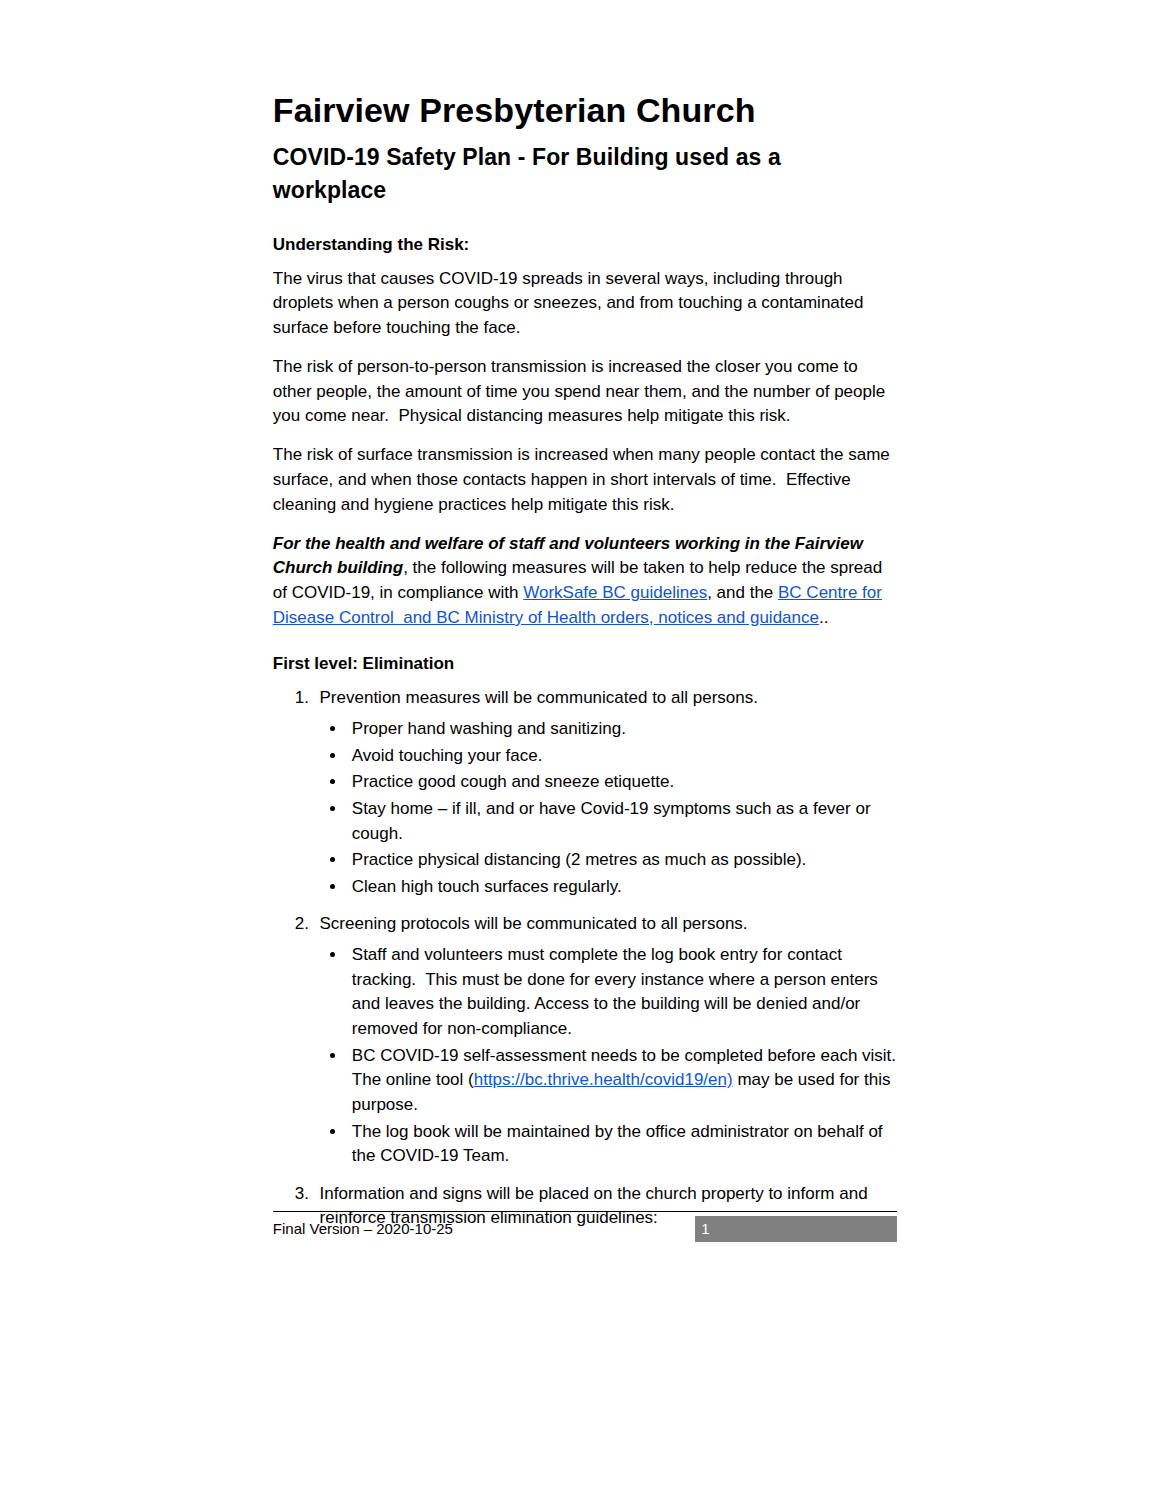Fairview Presbyterian Church
COVID-19 Safety Plan - For Building used as a workplace
Understanding the Risk:
The virus that causes COVID-19 spreads in several ways, including through droplets when a person coughs or sneezes, and from touching a contaminated surface before touching the face.
The risk of person-to-person transmission is increased the closer you come to other people, the amount of time you spend near them, and the number of people you come near. Physical distancing measures help mitigate this risk.
The risk of surface transmission is increased when many people contact the same surface, and when those contacts happen in short intervals of time. Effective cleaning and hygiene practices help mitigate this risk.
For the health and welfare of staff and volunteers working in the Fairview Church building, the following measures will be taken to help reduce the spread of COVID-19, in compliance with WorkSafe BC guidelines, and the BC Centre for Disease Control and BC Ministry of Health orders, notices and guidance..
First level: Elimination
Prevention measures will be communicated to all persons.
Proper hand washing and sanitizing.
Avoid touching your face.
Practice good cough and sneeze etiquette.
Stay home – if ill, and or have Covid-19 symptoms such as a fever or cough.
Practice physical distancing (2 metres as much as possible).
Clean high touch surfaces regularly.
Screening protocols will be communicated to all persons.
Staff and volunteers must complete the log book entry for contact tracking. This must be done for every instance where a person enters and leaves the building. Access to the building will be denied and/or removed for non-compliance.
BC COVID-19 self-assessment needs to be completed before each visit. The online tool (https://bc.thrive.health/covid19/en) may be used for this purpose.
The log book will be maintained by the office administrator on behalf of the COVID-19 Team.
Information and signs will be placed on the church property to inform and reinforce transmission elimination guidelines:
Final Version – 2020-10-25
1